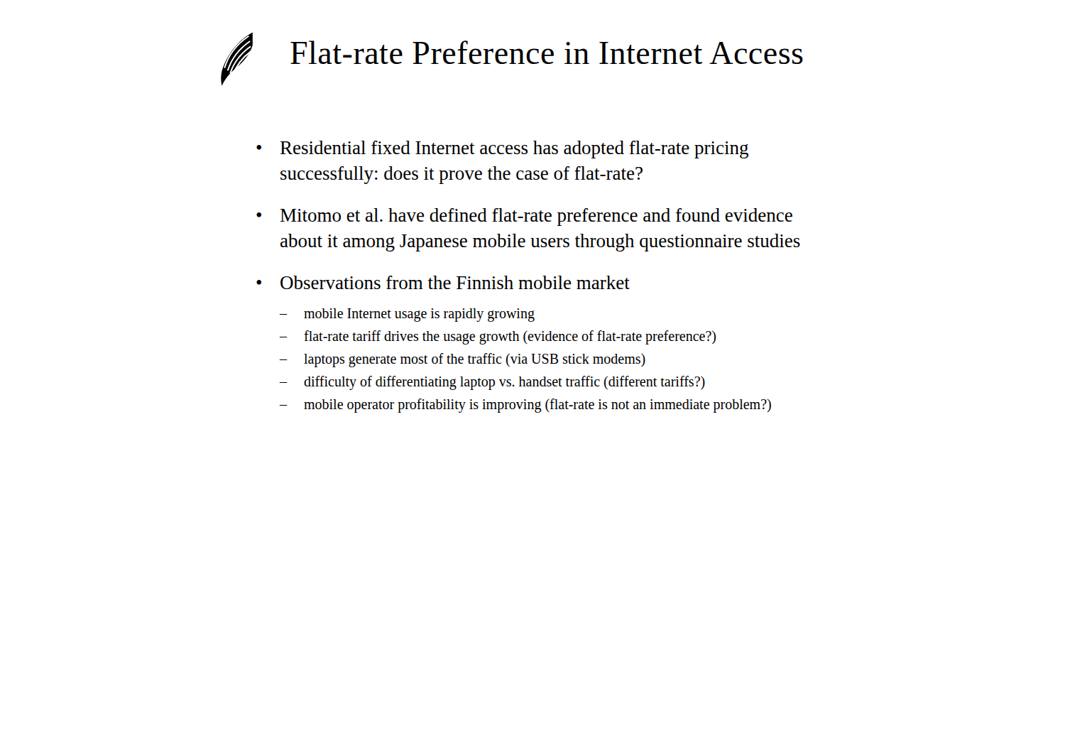Flat-rate Preference in Internet Access
Residential fixed Internet access has adopted flat-rate pricing successfully: does it prove the case of flat-rate?
Mitomo et al. have defined flat-rate preference and found evidence about it among Japanese mobile users through questionnaire studies
Observations from the Finnish mobile market
mobile Internet usage is rapidly growing
flat-rate tariff drives the usage growth (evidence of flat-rate preference?)
laptops generate most of the traffic (via USB stick modems)
difficulty of differentiating laptop vs. handset traffic (different tariffs?)
mobile operator profitability is improving (flat-rate is not an immediate problem?)